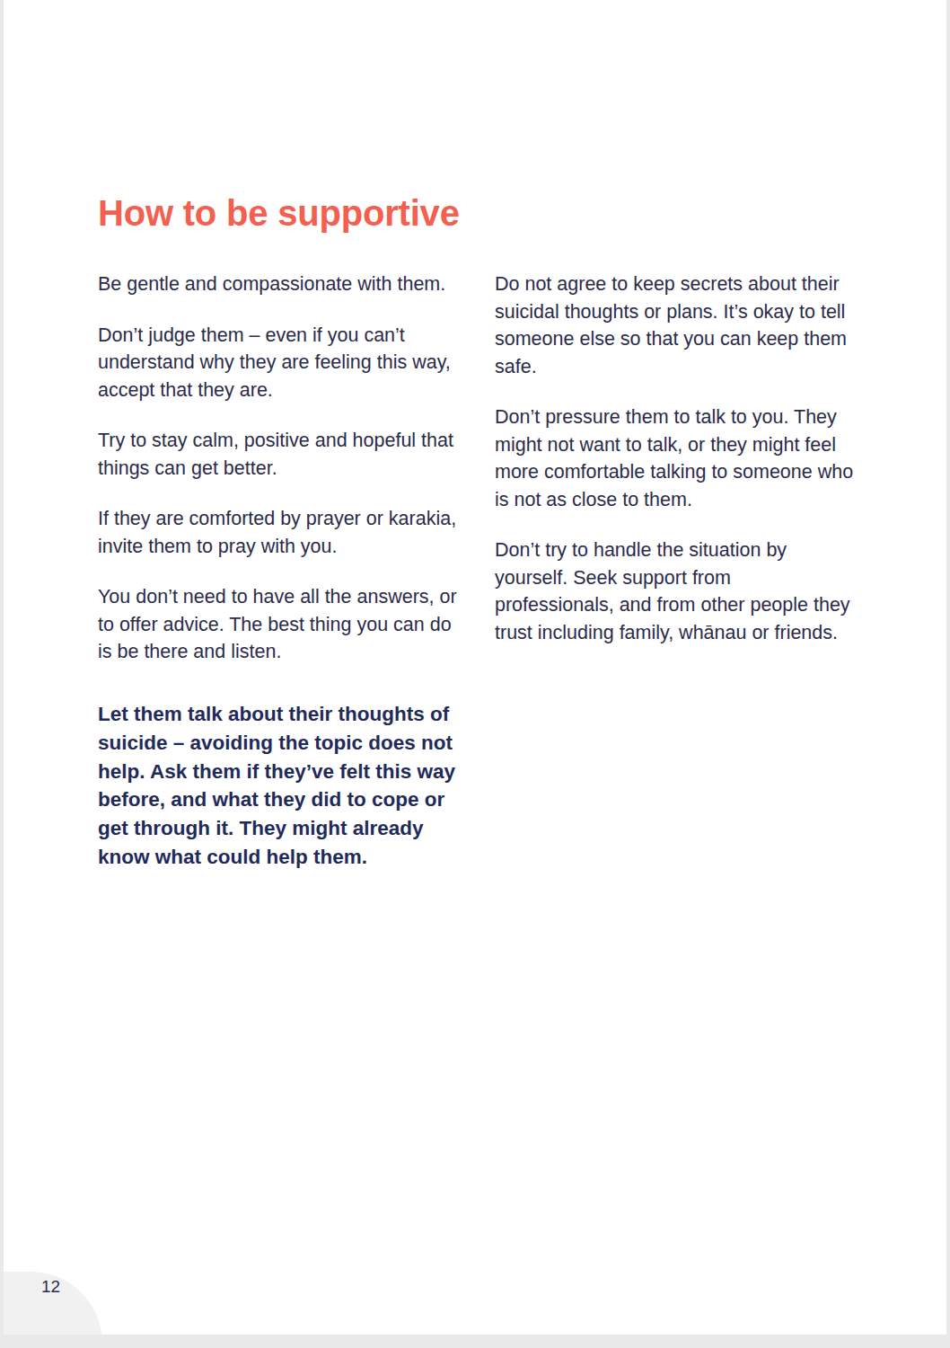How to be supportive
Be gentle and compassionate with them.
Don’t judge them – even if you can’t understand why they are feeling this way, accept that they are.
Try to stay calm, positive and hopeful that things can get better.
If they are comforted by prayer or karakia, invite them to pray with you.
You don’t need to have all the answers, or to offer advice. The best thing you can do is be there and listen.
Let them talk about their thoughts of suicide – avoiding the topic does not help. Ask them if they’ve felt this way before, and what they did to cope or get through it. They might already know what could help them.
Do not agree to keep secrets about their suicidal thoughts or plans. It’s okay to tell someone else so that you can keep them safe.
Don’t pressure them to talk to you. They might not want to talk, or they might feel more comfortable talking to someone who is not as close to them.
Don’t try to handle the situation by yourself. Seek support from professionals, and from other people they trust including family, whānau or friends.
12